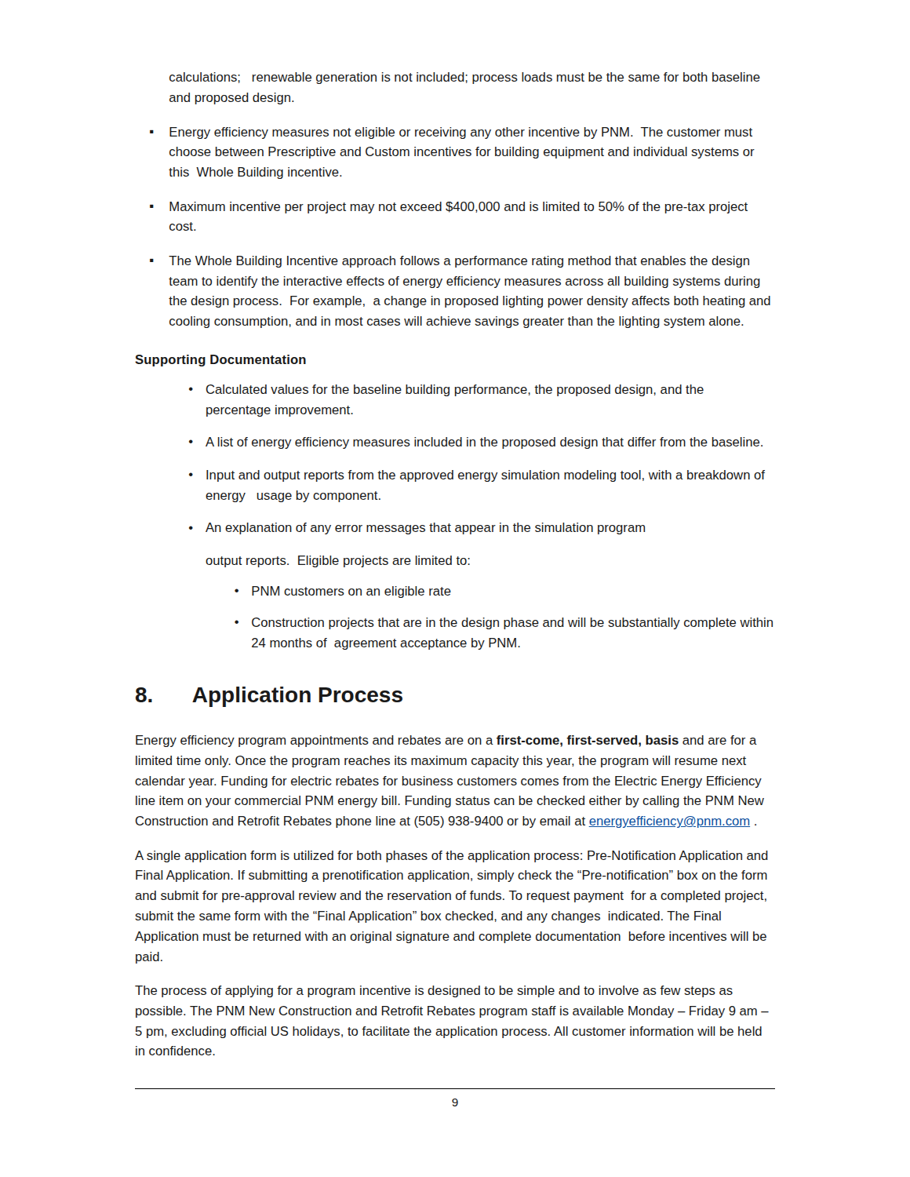calculations; renewable generation is not included; process loads must be the same for both baseline and proposed design.
Energy efficiency measures not eligible or receiving any other incentive by PNM. The customer must choose between Prescriptive and Custom incentives for building equipment and individual systems or this Whole Building incentive.
Maximum incentive per project may not exceed $400,000 and is limited to 50% of the pre-tax project cost.
The Whole Building Incentive approach follows a performance rating method that enables the design team to identify the interactive effects of energy efficiency measures across all building systems during the design process. For example, a change in proposed lighting power density affects both heating and cooling consumption, and in most cases will achieve savings greater than the lighting system alone.
Supporting Documentation
Calculated values for the baseline building performance, the proposed design, and the percentage improvement.
A list of energy efficiency measures included in the proposed design that differ from the baseline.
Input and output reports from the approved energy simulation modeling tool, with a breakdown of energy usage by component.
An explanation of any error messages that appear in the simulation program
output reports. Eligible projects are limited to:
PNM customers on an eligible rate
Construction projects that are in the design phase and will be substantially complete within 24 months of agreement acceptance by PNM.
8. Application Process
Energy efficiency program appointments and rebates are on a first-come, first-served, basis and are for a limited time only. Once the program reaches its maximum capacity this year, the program will resume next calendar year. Funding for electric rebates for business customers comes from the Electric Energy Efficiency line item on your commercial PNM energy bill. Funding status can be checked either by calling the PNM New Construction and Retrofit Rebates phone line at (505) 938-9400 or by email at energyefficiency@pnm.com .
A single application form is utilized for both phases of the application process: Pre-Notification Application and Final Application. If submitting a prenotification application, simply check the “Pre-notification” box on the form and submit for pre-approval review and the reservation of funds. To request payment for a completed project, submit the same form with the “Final Application” box checked, and any changes indicated. The Final Application must be returned with an original signature and complete documentation before incentives will be paid.
The process of applying for a program incentive is designed to be simple and to involve as few steps as possible. The PNM New Construction and Retrofit Rebates program staff is available Monday – Friday 9 am – 5 pm, excluding official US holidays, to facilitate the application process. All customer information will be held in confidence.
9